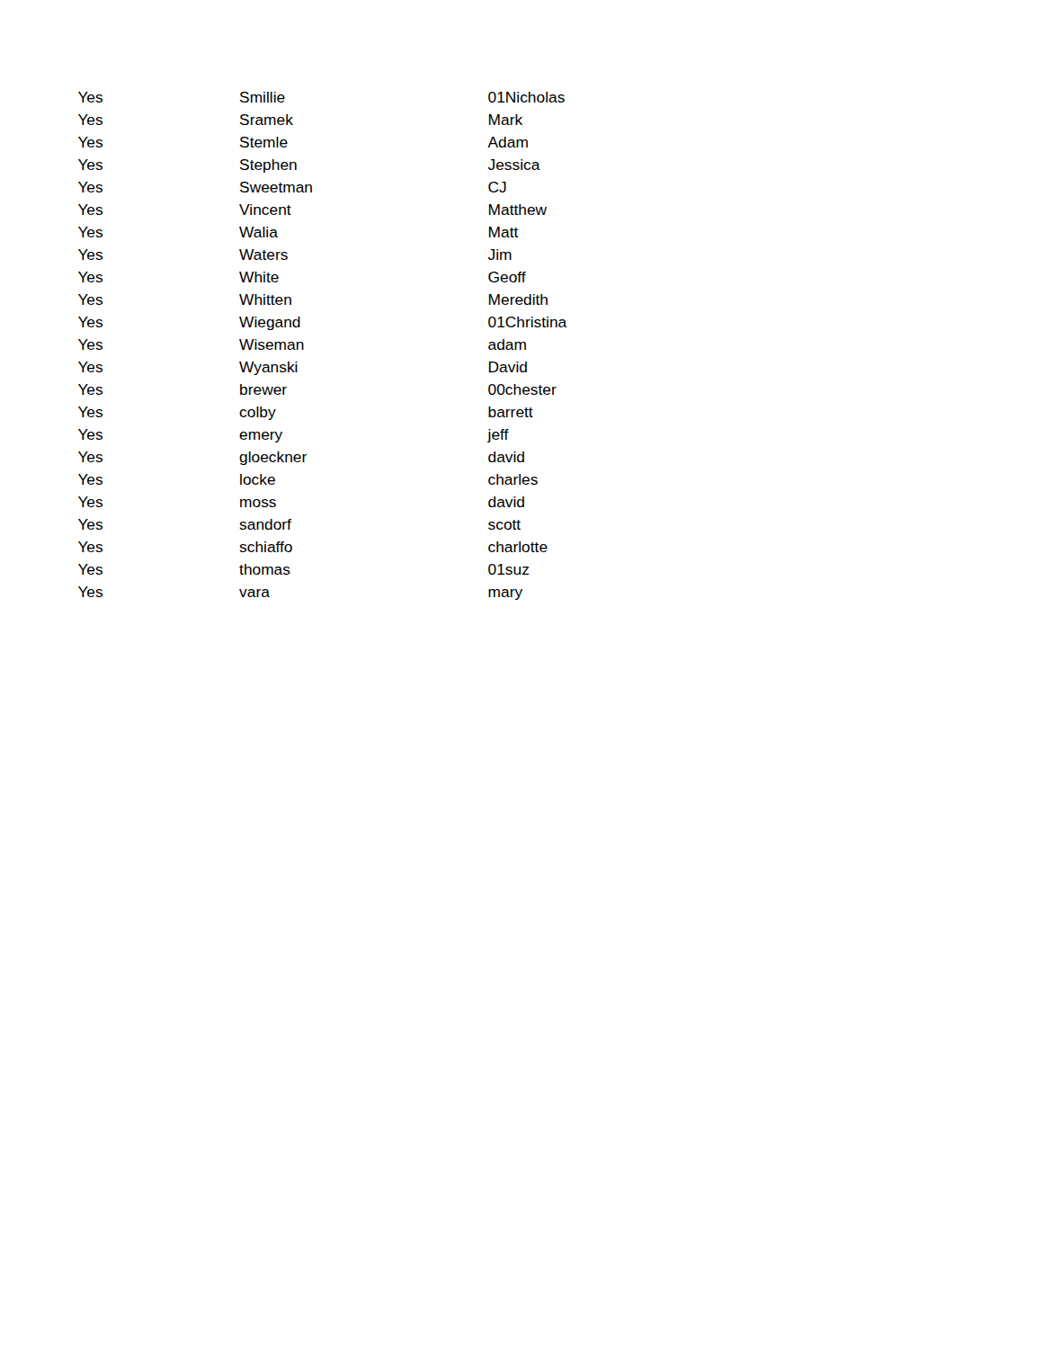| Yes | Smillie | 01Nicholas |
| Yes | Sramek | Mark |
| Yes | Stemle | Adam |
| Yes | Stephen | Jessica |
| Yes | Sweetman | CJ |
| Yes | Vincent | Matthew |
| Yes | Walia | Matt |
| Yes | Waters | Jim |
| Yes | White | Geoff |
| Yes | Whitten | Meredith |
| Yes | Wiegand | 01Christina |
| Yes | Wiseman | adam |
| Yes | Wyanski | David |
| Yes | brewer | 00chester |
| Yes | colby | barrett |
| Yes | emery | jeff |
| Yes | gloeckner | david |
| Yes | locke | charles |
| Yes | moss | david |
| Yes | sandorf | scott |
| Yes | schiaffo | charlotte |
| Yes | thomas | 01suz |
| Yes | vara | mary |